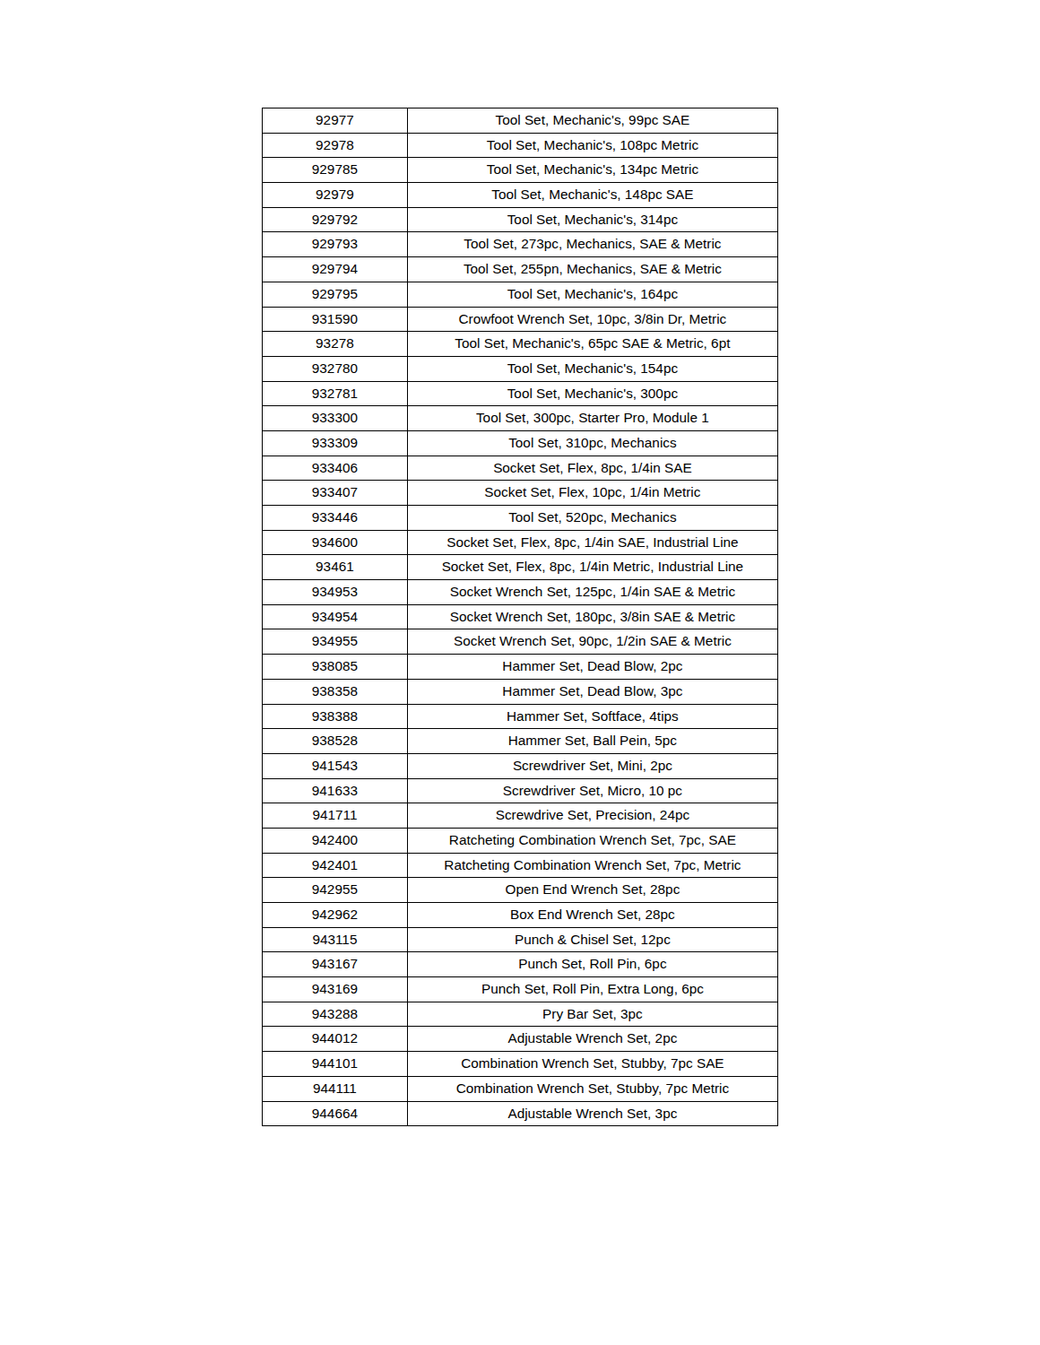| 92977 | Tool Set, Mechanic's, 99pc SAE |
| 92978 | Tool Set, Mechanic's, 108pc Metric |
| 929785 | Tool Set, Mechanic's, 134pc Metric |
| 92979 | Tool Set, Mechanic's, 148pc SAE |
| 929792 | Tool Set, Mechanic's, 314pc |
| 929793 | Tool Set, 273pc, Mechanics, SAE & Metric |
| 929794 | Tool Set, 255pn, Mechanics, SAE & Metric |
| 929795 | Tool Set, Mechanic's, 164pc |
| 931590 | Crowfoot Wrench Set, 10pc, 3/8in Dr, Metric |
| 93278 | Tool Set, Mechanic's, 65pc SAE & Metric, 6pt |
| 932780 | Tool Set, Mechanic's, 154pc |
| 932781 | Tool Set, Mechanic's, 300pc |
| 933300 | Tool Set, 300pc, Starter Pro, Module 1 |
| 933309 | Tool Set, 310pc, Mechanics |
| 933406 | Socket Set, Flex, 8pc, 1/4in SAE |
| 933407 | Socket Set, Flex, 10pc, 1/4in Metric |
| 933446 | Tool Set, 520pc, Mechanics |
| 934600 | Socket Set, Flex, 8pc, 1/4in SAE, Industrial Line |
| 93461 | Socket Set, Flex, 8pc, 1/4in Metric, Industrial Line |
| 934953 | Socket Wrench Set, 125pc, 1/4in SAE & Metric |
| 934954 | Socket Wrench Set, 180pc, 3/8in SAE & Metric |
| 934955 | Socket Wrench Set, 90pc, 1/2in SAE & Metric |
| 938085 | Hammer Set, Dead Blow, 2pc |
| 938358 | Hammer Set, Dead Blow, 3pc |
| 938388 | Hammer Set, Softface, 4tips |
| 938528 | Hammer Set, Ball Pein, 5pc |
| 941543 | Screwdriver Set, Mini, 2pc |
| 941633 | Screwdriver Set, Micro, 10 pc |
| 941711 | Screwdrive Set, Precision, 24pc |
| 942400 | Ratcheting Combination Wrench Set, 7pc, SAE |
| 942401 | Ratcheting Combination Wrench Set, 7pc, Metric |
| 942955 | Open End Wrench Set, 28pc |
| 942962 | Box End Wrench Set, 28pc |
| 943115 | Punch & Chisel Set, 12pc |
| 943167 | Punch Set, Roll Pin, 6pc |
| 943169 | Punch Set, Roll Pin, Extra Long, 6pc |
| 943288 | Pry Bar Set, 3pc |
| 944012 | Adjustable Wrench Set, 2pc |
| 944101 | Combination Wrench Set, Stubby, 7pc SAE |
| 944111 | Combination Wrench Set, Stubby, 7pc Metric |
| 944664 | Adjustable Wrench Set, 3pc |